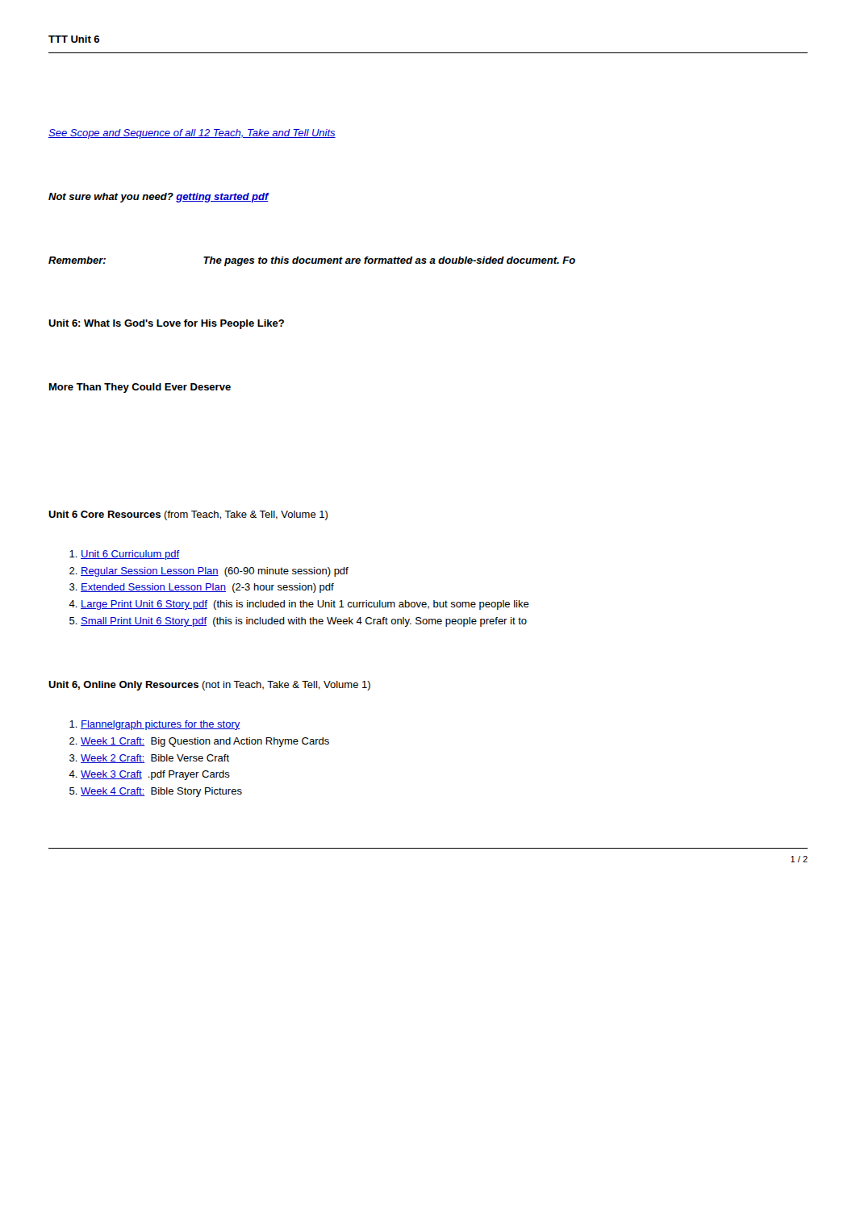TTT Unit 6
See Scope and Sequence of all 12 Teach, Take and Tell Units
Not sure what you need? getting started pdf
Remember:​ The pages to this document are formatted as a double-sided document. Fo
Unit 6: What Is God's Love for His People Like?
More Than They Could​ Ever Deserve
​
Unit 6 Core Resources (from Teach, Take & Tell, Volume 1)
Unit 6 Curriculum pdf
Regular Session Lesson Plan (60-90 minute session) pdf
Extended Session Lesson Plan (2-3 hour session) pdf
Large Print Unit 6 Story pdf (this is included in the Unit 1 curriculum above, but some people like
Small Print Unit 6 Story pdf (this is included with the Week 4 Craft only. Some people prefer it to
Unit 6, Online Only Resources (not in Teach, Take & Tell, Volume 1)
Flannelgraph pictures for the story
Week 1 Craft: Big Question and Action Rhyme Cards
Week 2 Craft: Bible Verse Craft
Week 3 Craft .pdf Prayer Cards
Week 4 Craft: Bible Story Pictures
1 / 2